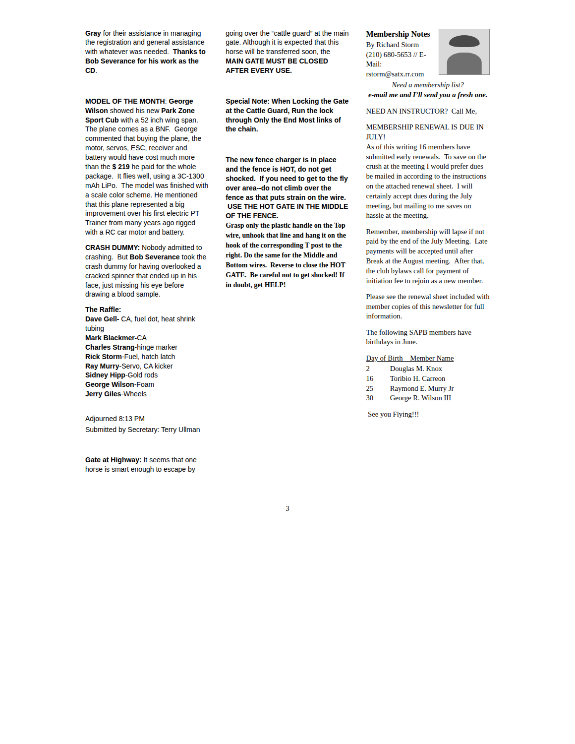Gray for their assistance in managing the registration and general assistance with whatever was needed. Thanks to Bob Severance for his work as the CD.
MODEL OF THE MONTH: George Wilson showed his new Park Zone Sport Cub with a 52 inch wing span. The plane comes as a BNF. George commented that buying the plane, the motor, servos, ESC, receiver and battery would have cost much more than the $ 219 he paid for the whole package. It flies well, using a 3C-1300 mAh LiPo. The model was finished with a scale color scheme. He mentioned that this plane represented a big improvement over his first electric PT Trainer from many years ago rigged with a RC car motor and battery.
CRASH DUMMY: Nobody admitted to crashing. But Bob Severance took the crash dummy for having overlooked a cracked spinner that ended up in his face, just missing his eye before drawing a blood sample.
The Raffle:
Dave Gell- CA, fuel dot, heat shrink tubing
Mark Blackmer-CA
Charles Strang-hinge marker
Rick Storm-Fuel, hatch latch
Ray Murry-Servo, CA kicker
Sidney Hipp-Gold rods
George Wilson-Foam
Jerry Giles-Wheels
Adjourned 8:13 PM
Submitted by Secretary: Terry Ullman
Gate at Highway: It seems that one horse is smart enough to escape by
going over the “cattle guard” at the main gate. Although it is expected that this horse will be transferred soon, the MAIN GATE MUST BE CLOSED AFTER EVERY USE.
Special Note: When Locking the Gate at the Cattle Guard, Run the lock through Only the End Most links of the chain.
The new fence charger is in place and the fence is HOT, do not get shocked. If you need to get to the fly over area--do not climb over the fence as that puts strain on the wire. USE THE HOT GATE IN THE MIDDLE OF THE FENCE.
Grasp only the plastic handle on the Top wire, unhook that line and hang it on the hook of the corresponding T post to the right. Do the same for the Middle and Bottom wires. Reverse to close the HOT GATE. Be careful not to get shocked! If in doubt, get HELP!
Membership Notes
By Richard Storm
(210) 680-5653 // E-Mail:
rstorm@satx.rr.com
Need a membership list?
e-mail me and I’ll send you a fresh one.
NEED AN INSTRUCTOR? Call Me,
MEMBERSHIP RENEWAL IS DUE IN JULY!
As of this writing 16 members have submitted early renewals. To save on the crush at the meeting I would prefer dues be mailed in according to the instructions on the attached renewal sheet. I will certainly accept dues during the July meeting, but mailing to me saves on hassle at the meeting.
Remember, membership will lapse if not paid by the end of the July Meeting. Late payments will be accepted until after Break at the August meeting. After that, the club bylaws call for payment of initiation fee to rejoin as a new member.
Please see the renewal sheet included with member copies of this newsletter for full information.
The following SAPB members have birthdays in June.
Day of Birth Member Name
| 2 | Douglas M. Knox |
| 16 | Toribio H. Carreon |
| 25 | Raymond E. Murry Jr |
| 30 | George R. Wilson III |
See you Flying!!!
3